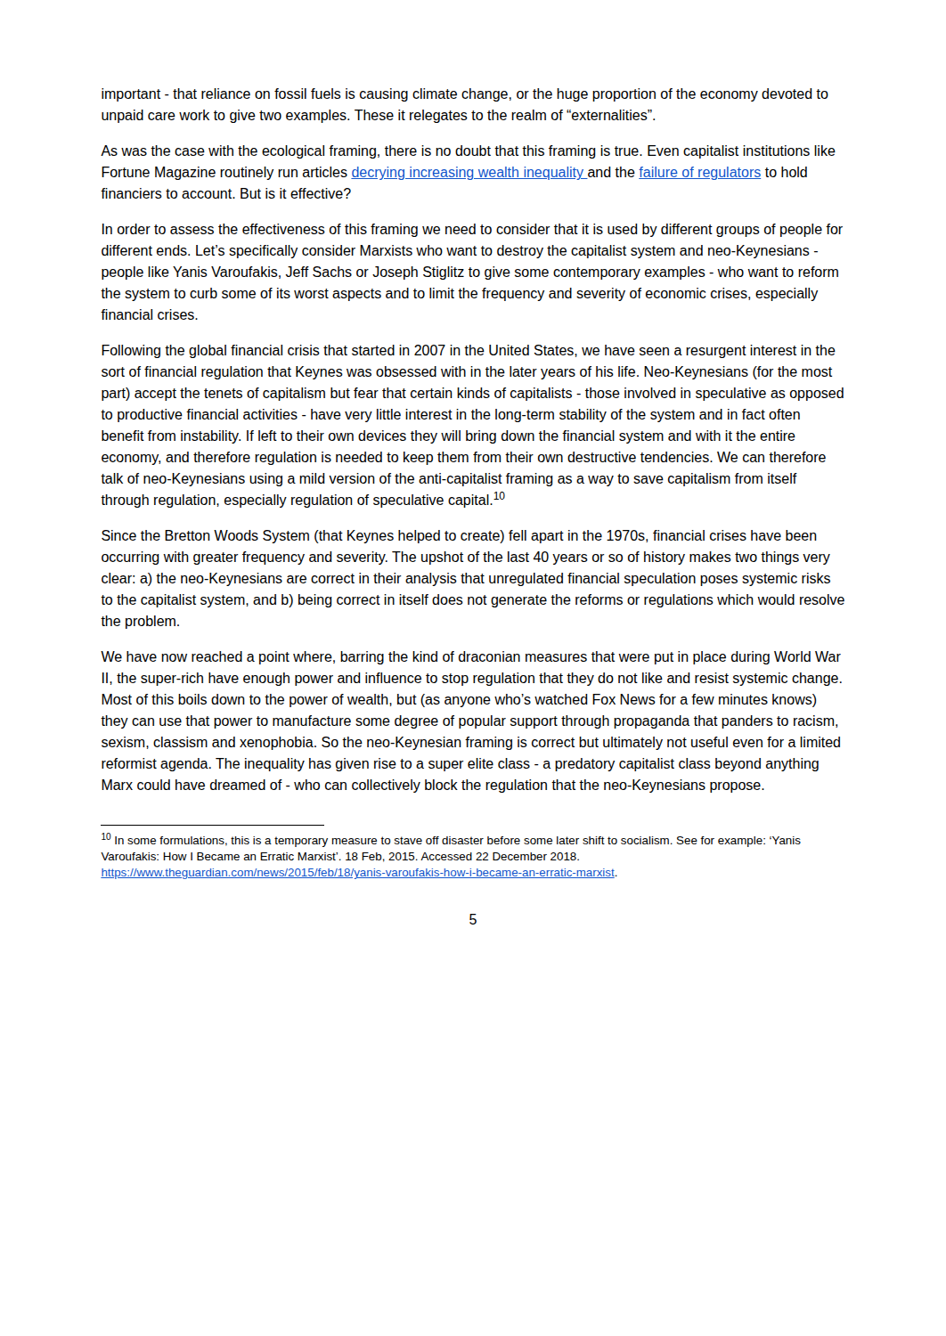important - that reliance on fossil fuels is causing climate change, or the huge proportion of the economy devoted to unpaid care work to give two examples. These it relegates to the realm of “externalities”.
As was the case with the ecological framing, there is no doubt that this framing is true. Even capitalist institutions like Fortune Magazine routinely run articles decrying increasing wealth inequality and the failure of regulators to hold financiers to account. But is it effective?
In order to assess the effectiveness of this framing we need to consider that it is used by different groups of people for different ends. Let’s specifically consider Marxists who want to destroy the capitalist system and neo-Keynesians - people like Yanis Varoufakis, Jeff Sachs or Joseph Stiglitz to give some contemporary examples - who want to reform the system to curb some of its worst aspects and to limit the frequency and severity of economic crises, especially financial crises.
Following the global financial crisis that started in 2007 in the United States, we have seen a resurgent interest in the sort of financial regulation that Keynes was obsessed with in the later years of his life. Neo-Keynesians (for the most part) accept the tenets of capitalism but fear that certain kinds of capitalists - those involved in speculative as opposed to productive financial activities - have very little interest in the long-term stability of the system and in fact often benefit from instability. If left to their own devices they will bring down the financial system and with it the entire economy, and therefore regulation is needed to keep them from their own destructive tendencies. We can therefore talk of neo-Keynesians using a mild version of the anti-capitalist framing as a way to save capitalism from itself through regulation, especially regulation of speculative capital.10
Since the Bretton Woods System (that Keynes helped to create) fell apart in the 1970s, financial crises have been occurring with greater frequency and severity. The upshot of the last 40 years or so of history makes two things very clear: a) the neo-Keynesians are correct in their analysis that unregulated financial speculation poses systemic risks to the capitalist system, and b) being correct in itself does not generate the reforms or regulations which would resolve the problem.
We have now reached a point where, barring the kind of draconian measures that were put in place during World War II, the super-rich have enough power and influence to stop regulation that they do not like and resist systemic change. Most of this boils down to the power of wealth, but (as anyone who’s watched Fox News for a few minutes knows) they can use that power to manufacture some degree of popular support through propaganda that panders to racism, sexism, classism and xenophobia. So the neo-Keynesian framing is correct but ultimately not useful even for a limited reformist agenda. The inequality has given rise to a super elite class - a predatory capitalist class beyond anything Marx could have dreamed of - who can collectively block the regulation that the neo-Keynesians propose.
10 In some formulations, this is a temporary measure to stave off disaster before some later shift to socialism. See for example: ‘Yanis Varoufakis: How I Became an Erratic Marxist’. 18 Feb, 2015. Accessed 22 December 2018. https://www.theguardian.com/news/2015/feb/18/yanis-varoufakis-how-i-became-an-erratic-marxist.
5